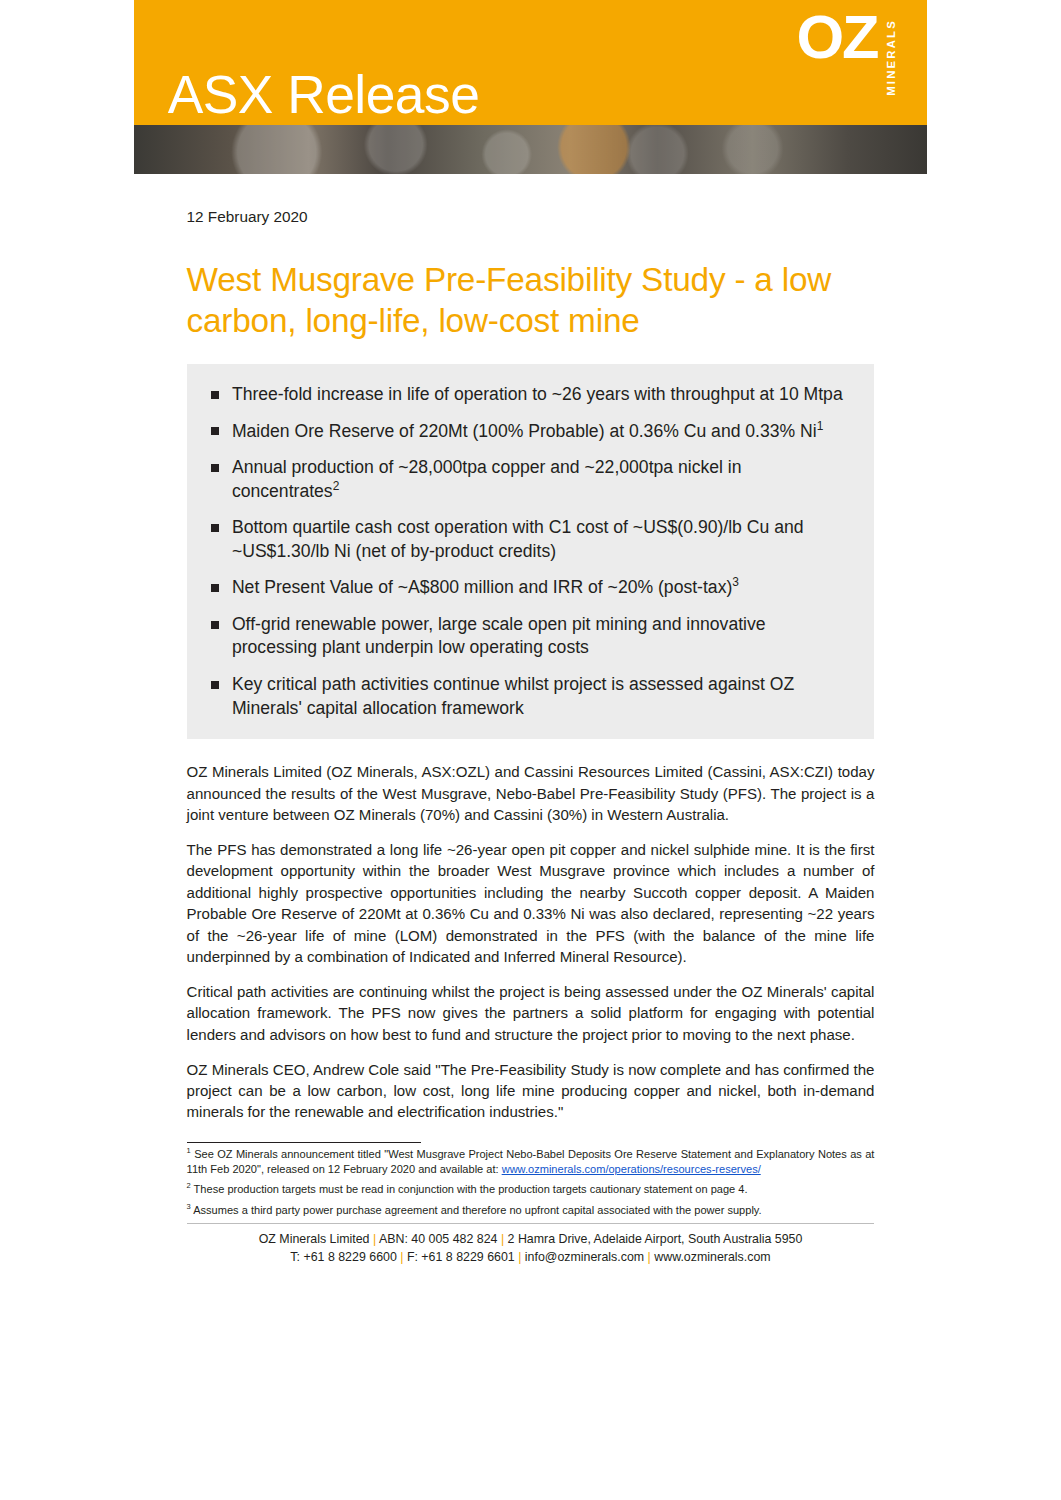ASX Release
OZ
MINERALS
12 February 2020
West Musgrave Pre-Feasibility Study - a low carbon, long-life, low-cost mine
Three-fold increase in life of operation to ~26 years with throughput at 10 Mtpa
Maiden Ore Reserve of 220Mt (100% Probable) at 0.36% Cu and 0.33% Ni1
Annual production of ~28,000tpa copper and ~22,000tpa nickel in concentrates2
Bottom quartile cash cost operation with C1 cost of ~US$(0.90)/lb Cu and ~US$1.30/lb Ni (net of by-product credits)
Net Present Value of ~A$800 million and IRR of ~20% (post-tax)3
Off-grid renewable power, large scale open pit mining and innovative processing plant underpin low operating costs
Key critical path activities continue whilst project is assessed against OZ Minerals' capital allocation framework
OZ Minerals Limited (OZ Minerals, ASX:OZL) and Cassini Resources Limited (Cassini, ASX:CZI) today announced the results of the West Musgrave, Nebo-Babel Pre-Feasibility Study (PFS). The project is a joint venture between OZ Minerals (70%) and Cassini (30%) in Western Australia.
The PFS has demonstrated a long life ~26-year open pit copper and nickel sulphide mine. It is the first development opportunity within the broader West Musgrave province which includes a number of additional highly prospective opportunities including the nearby Succoth copper deposit. A Maiden Probable Ore Reserve of 220Mt at 0.36% Cu and 0.33% Ni was also declared, representing ~22 years of the ~26-year life of mine (LOM) demonstrated in the PFS (with the balance of the mine life underpinned by a combination of Indicated and Inferred Mineral Resource).
Critical path activities are continuing whilst the project is being assessed under the OZ Minerals' capital allocation framework. The PFS now gives the partners a solid platform for engaging with potential lenders and advisors on how best to fund and structure the project prior to moving to the next phase.
OZ Minerals CEO, Andrew Cole said "The Pre-Feasibility Study is now complete and has confirmed the project can be a low carbon, low cost, long life mine producing copper and nickel, both in-demand minerals for the renewable and electrification industries."
1 See OZ Minerals announcement titled "West Musgrave Project Nebo-Babel Deposits Ore Reserve Statement and Explanatory Notes as at 11th Feb 2020", released on 12 February 2020 and available at: www.ozminerals.com/operations/resources-reserves/
2 These production targets must be read in conjunction with the production targets cautionary statement on page 4.
3 Assumes a third party power purchase agreement and therefore no upfront capital associated with the power supply.
OZ Minerals Limited | ABN: 40 005 482 824 | 2 Hamra Drive, Adelaide Airport, South Australia 5950
T: +61 8 8229 6600 | F: +61 8 8229 6601 | info@ozminerals.com | www.ozminerals.com